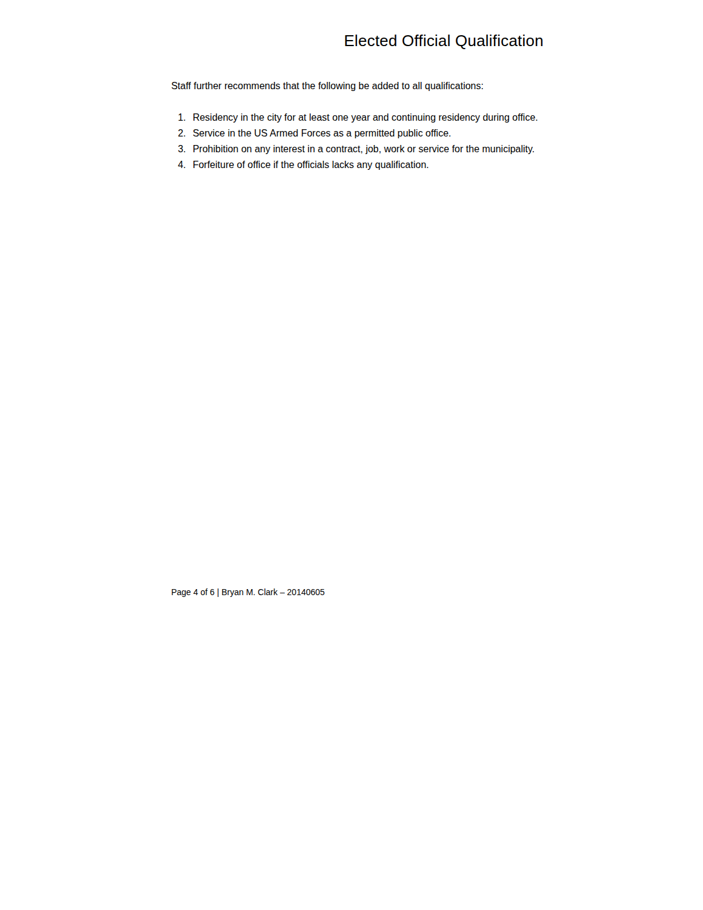Elected Official Qualification
Staff further recommends that the following be added to all qualifications:
Residency in the city for at least one year and continuing residency during office.
Service in the US Armed Forces as a permitted public office.
Prohibition on any interest in a contract, job, work or service for the municipality.
Forfeiture of office if the officials lacks any qualification.
Page 4 of 6 | Bryan M. Clark – 20140605